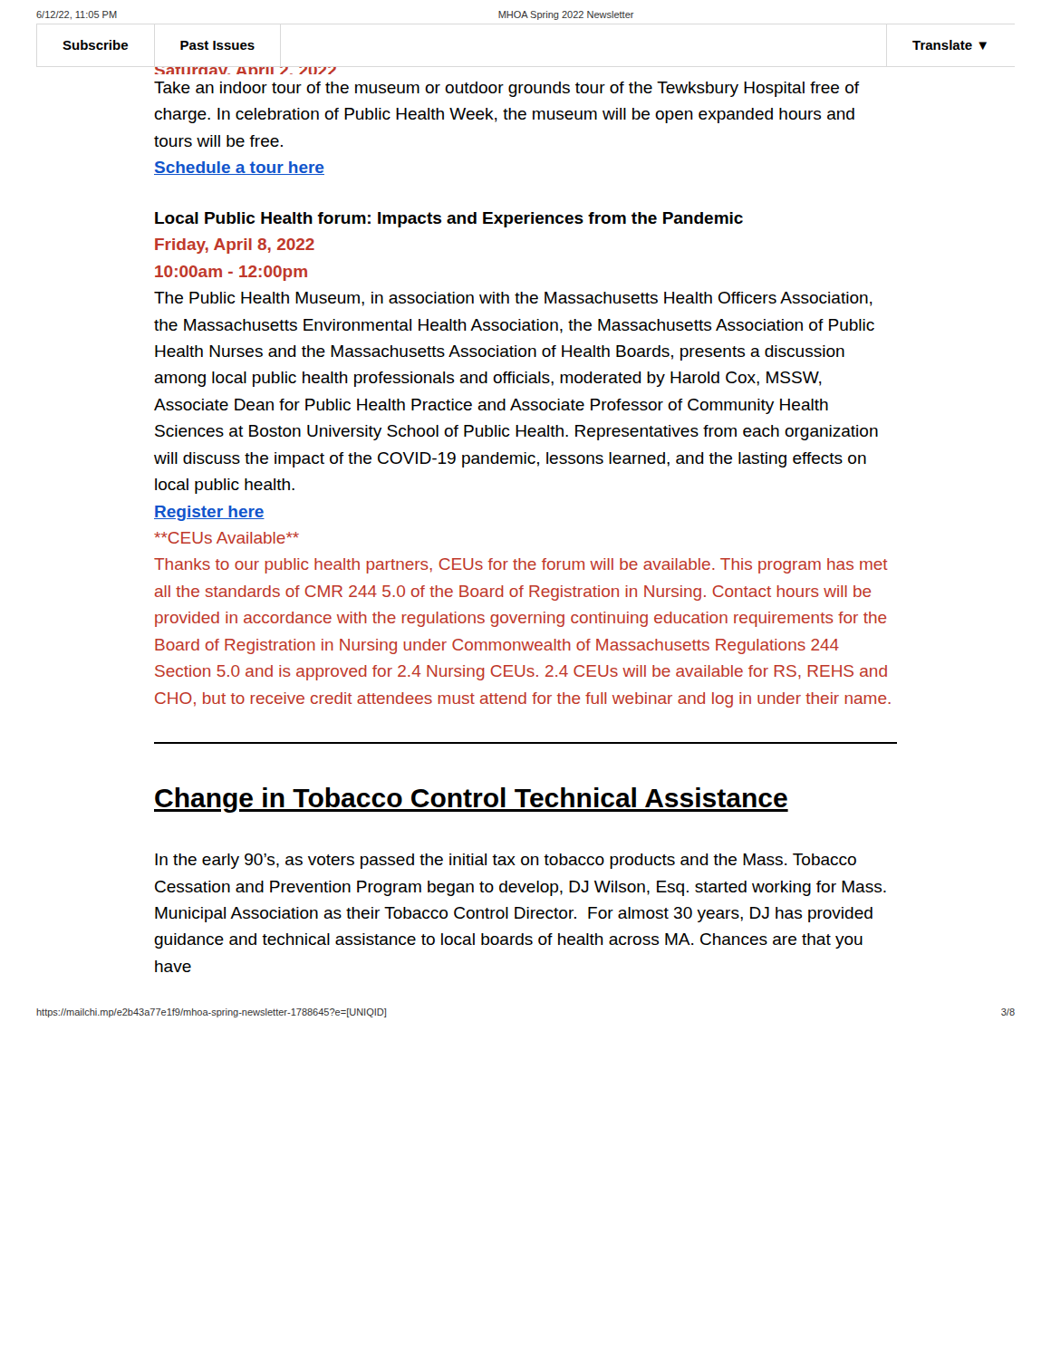6/12/22, 11:05 PM
MHOA Spring 2022 Newsletter
Subscribe
Past Issues
Translate ▼
Saturday, April 2, 2022
Take an indoor tour of the museum or outdoor grounds tour of the Tewksbury Hospital free of charge. In celebration of Public Health Week, the museum will be open expanded hours and tours will be free.
Schedule a tour here
Local Public Health forum: Impacts and Experiences from the Pandemic
Friday, April 8, 2022
10:00am - 12:00pm
The Public Health Museum, in association with the Massachusetts Health Officers Association, the Massachusetts Environmental Health Association, the Massachusetts Association of Public Health Nurses and the Massachusetts Association of Health Boards, presents a discussion among local public health professionals and officials, moderated by Harold Cox, MSSW, Associate Dean for Public Health Practice and Associate Professor of Community Health Sciences at Boston University School of Public Health. Representatives from each organization will discuss the impact of the COVID-19 pandemic, lessons learned, and the lasting effects on local public health.
Register here
**CEUs Available**
Thanks to our public health partners, CEUs for the forum will be available. This program has met all the standards of CMR 244 5.0 of the Board of Registration in Nursing. Contact hours will be provided in accordance with the regulations governing continuing education requirements for the Board of Registration in Nursing under Commonwealth of Massachusetts Regulations 244 Section 5.0 and is approved for 2.4 Nursing CEUs. 2.4 CEUs will be available for RS, REHS and CHO, but to receive credit attendees must attend for the full webinar and log in under their name.
Change in Tobacco Control Technical Assistance
In the early 90’s, as voters passed the initial tax on tobacco products and the Mass. Tobacco Cessation and Prevention Program began to develop, DJ Wilson, Esq. started working for Mass. Municipal Association as their Tobacco Control Director. For almost 30 years, DJ has provided guidance and technical assistance to local boards of health across MA. Chances are that you have
https://mailchi.mp/e2b43a77e1f9/mhoa-spring-newsletter-1788645?e=[UNIQID]
3/8